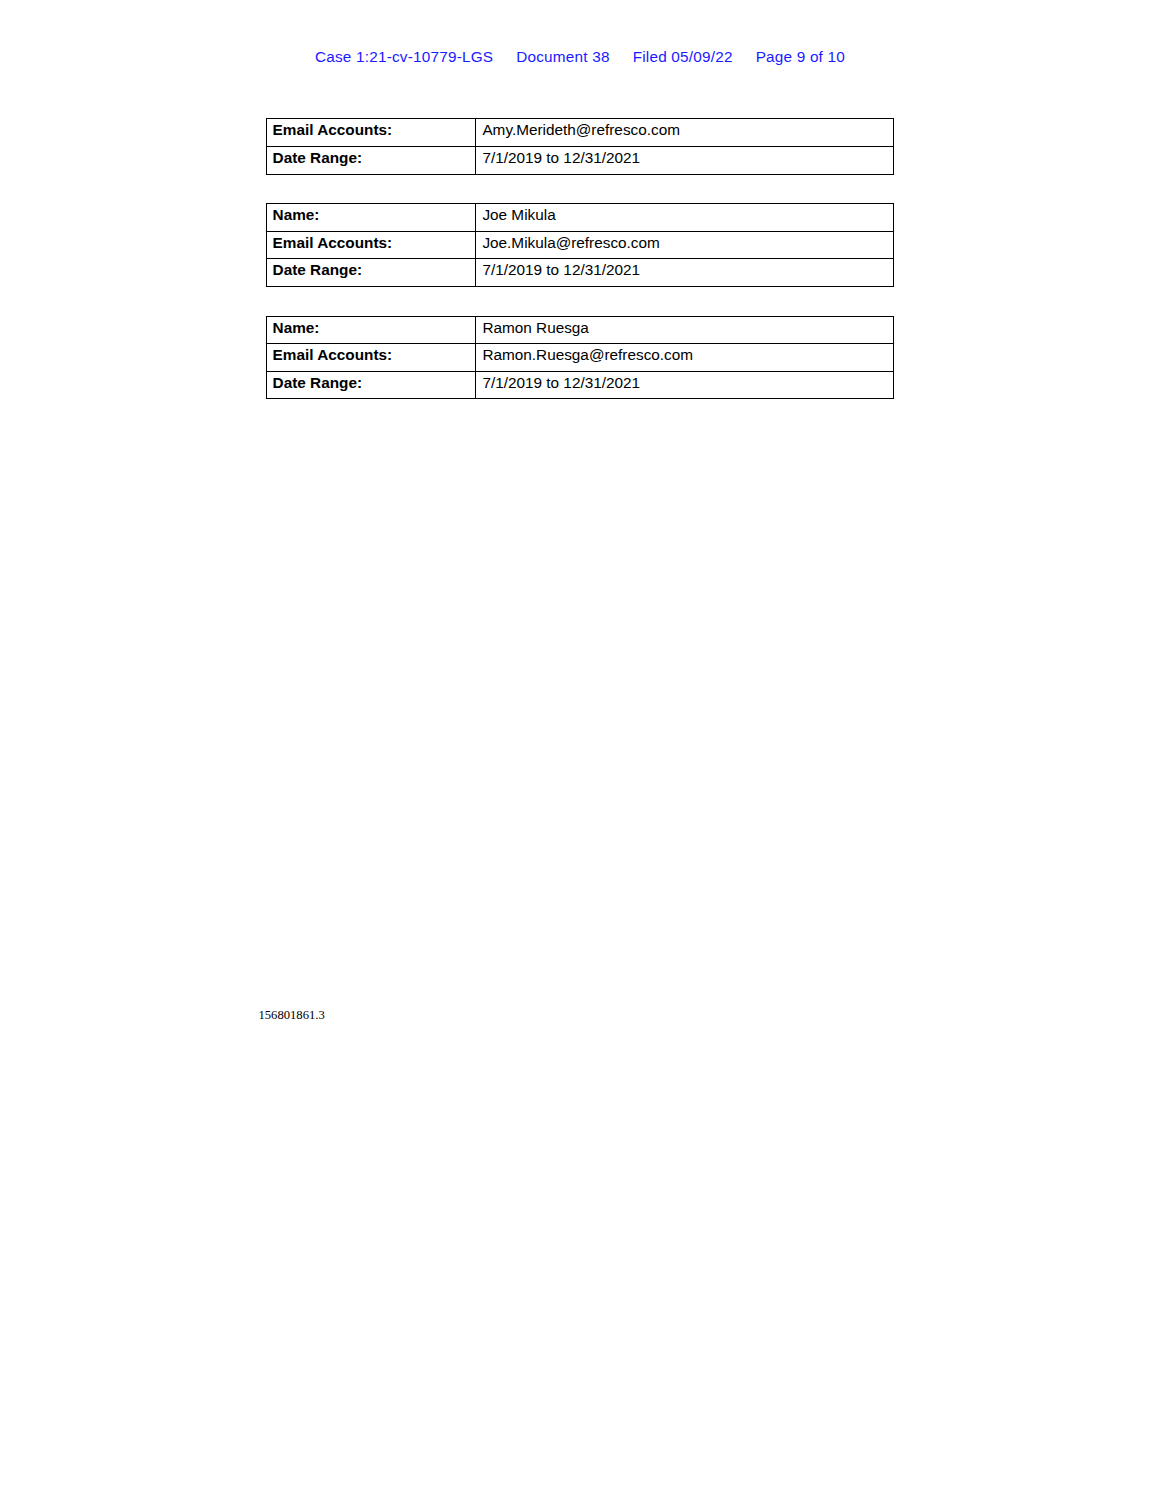Case 1:21-cv-10779-LGS Document 38 Filed 05/09/22 Page 9 of 10
| Email Accounts: | Amy.Merideth@refresco.com |
| Date Range: | 7/1/2019 to 12/31/2021 |
| Name: | Joe Mikula |
| Email Accounts: | Joe.Mikula@refresco.com |
| Date Range: | 7/1/2019 to 12/31/2021 |
| Name: | Ramon Ruesga |
| Email Accounts: | Ramon.Ruesga@refresco.com |
| Date Range: | 7/1/2019 to 12/31/2021 |
156801861.3